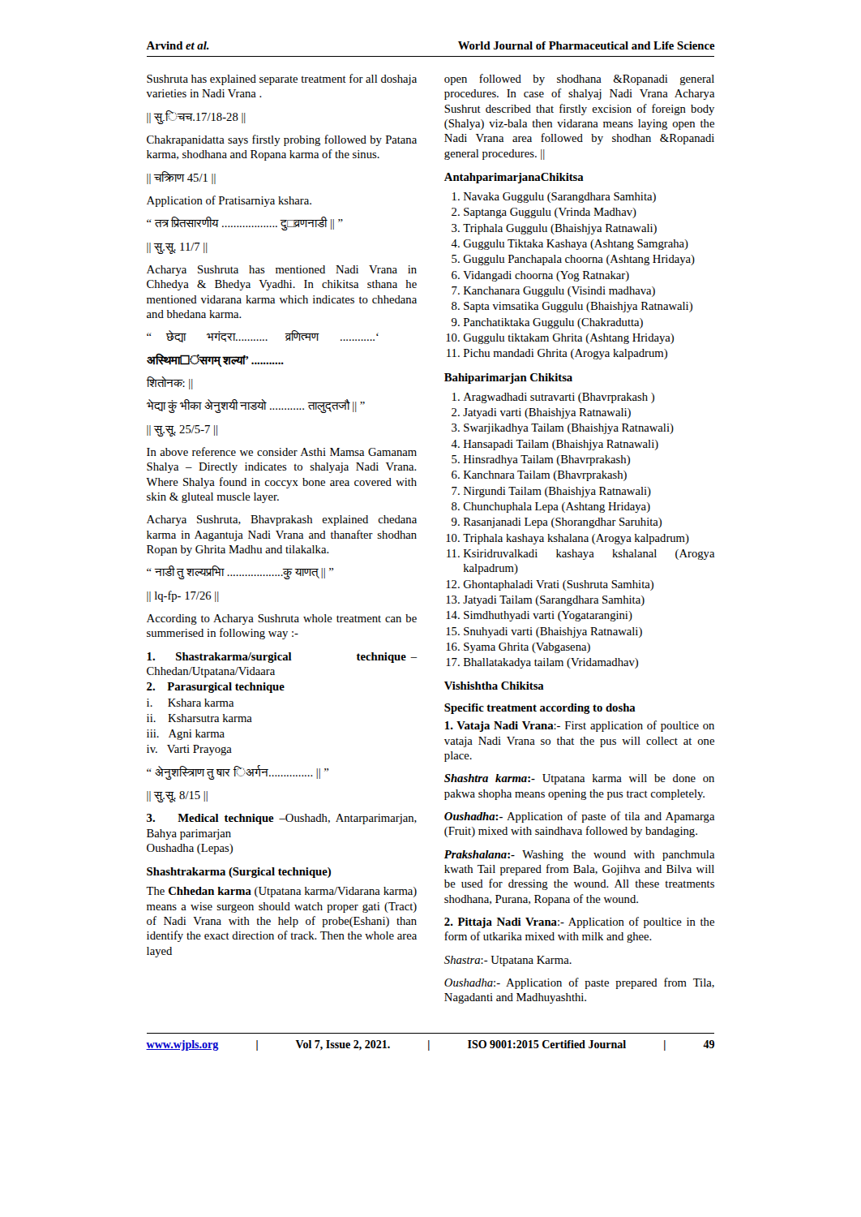Arvind et al.
World Journal of Pharmaceutical and Life Science
Sushruta has explained separate treatment for all doshaja varieties in Nadi Vrana .
|| सु.िचच.17/18-28 ||
Chakrapanidatta says firstly probing followed by Patana karma, shodhana and Ropana karma of the sinus.
|| चक्रािण 45/1 ||
Application of Pratisarniya kshara.
“ तत्र प्रितसारणीय ................... दु□व्रणनाडी || ”
|| सु.सू. 11/7 ||
Acharya Sushruta has mentioned Nadi Vrana in Chhedya & Bhedya Vyadhi. In chikitsa sthana he mentioned vidarana karma which indicates to chhedana and bhedana karma.
“ छेद्या भगंदरा........... व्रणित्मण ............‘
अस्थिमा□ंसगम् शल्यां’ ...........
शितोनक: ||
भेद्या कुं भीका अेनुशयी नाडयो ............ तालुद्तजौ || ”
|| सु.सू. 25/5-7 ||
In above reference we consider Asthi Mamsa Gamanam Shalya – Directly indicates to shalyaja Nadi Vrana. Where Shalya found in coccyx bone area covered with skin & gluteal muscle layer.
Acharya Sushruta, Bhavprakash explained chedana karma in Aagantuja Nadi Vrana and thanafter shodhan Ropan by Ghrita Madhu and tilakalka.
“ नाडी तु शल्यप्रभिा ...................कु याणत् || ”
|| lq-fp- 17/26 ||
According to Acharya Sushruta whole treatment can be summerised in following way :-
1. Shastrakarma/surgical technique – Chhedan/Utpatana/Vidaara
2. Parasurgical technique
i. Kshara karma
ii. Ksharsutra karma
iii. Agni karma
iv. Varti Prayoga
“ अेनुशस्त्रािण तु षार िअर्गन............... || ”
|| सु.सू. 8/15 ||
3. Medical technique –Oushadh, Antarparimarjan, Bahya parimarjan
Oushadha (Lepas)
Shashtrakarma (Surgical technique)
The Chhedan karma (Utpatana karma/Vidarana karma) means a wise surgeon should watch proper gati (Tract) of Nadi Vrana with the help of probe(Eshani) than identify the exact direction of track. Then the whole area layed
open followed by shodhana &Ropanadi general procedures. In case of shalyaj Nadi Vrana Acharya Sushrut described that firstly excision of foreign body (Shalya) viz-bala then vidarana means laying open the Nadi Vrana area followed by shodhan &Ropanadi general procedures. ||
AntahparimarjanaChikitsa
Navaka Guggulu (Sarangdhara Samhita)
Saptanga Guggulu (Vrinda Madhav)
Triphala Guggulu (Bhaishjya Ratnawali)
Guggulu Tiktaka Kashaya (Ashtang Samgraha)
Guggulu Panchapala choorna (Ashtang Hridaya)
Vidangadi choorna (Yog Ratnakar)
Kanchanara Guggulu (Visindi madhava)
Sapta vimsatika Guggulu (Bhaishjya Ratnawali)
Panchatiktaka Guggulu (Chakradutta)
Guggulu tiktakam Ghrita (Ashtang Hridaya)
Pichu mandadi Ghrita (Arogya kalpadrum)
Bahiparimarjan Chikitsa
Aragwadhadi sutravarti (Bhavrprakash )
Jatyadi varti (Bhaishjya Ratnawali)
Swarjikadhya Tailam (Bhaishjya Ratnawali)
Hansapadi Tailam (Bhaishjya Ratnawali)
Hinsradhya Tailam (Bhavrprakash)
Kanchnara Tailam (Bhavrprakash)
Nirgundi Tailam (Bhaishjya Ratnawali)
Chunchuphala Lepa (Ashtang Hridaya)
Rasanjanadi Lepa (Shorangdhar Saruhita)
Triphala kashaya kshalana (Arogya kalpadrum)
Ksiridruvalkadi kashaya kshalanal (Arogya kalpadrum)
Ghontaphaladi Vrati (Sushruta Samhita)
Jatyadi Tailam (Sarangdhara Samhita)
Simdhuthyadi varti (Yogatarangini)
Snuhyadi varti (Bhaishjya Ratnawali)
Syama Ghrita (Vabgasena)
Bhallatakadya tailam (Vridamadhav)
Vishishtha Chikitsa
Specific treatment according to dosha
1. Vataja Nadi Vrana:- First application of poultice on vataja Nadi Vrana so that the pus will collect at one place.
Shashtra karma:- Utpatana karma will be done on pakwa shopha means opening the pus tract completely.
Oushadha:- Application of paste of tila and Apamarga (Fruit) mixed with saindhava followed by bandaging.
Prakshalana:- Washing the wound with panchmula kwath Tail prepared from Bala, Gojihva and Bilva will be used for dressing the wound. All these treatments shodhana, Purana, Ropana of the wound.
2. Pittaja Nadi Vrana:- Application of poultice in the form of utkarika mixed with milk and ghee.
Shastra:- Utpatana Karma.
Oushadha:- Application of paste prepared from Tila, Nagadanti and Madhuyashthi.
www.wjpls.org
|
Vol 7, Issue 2, 2021.
|
ISO 9001:2015 Certified Journal
|
49